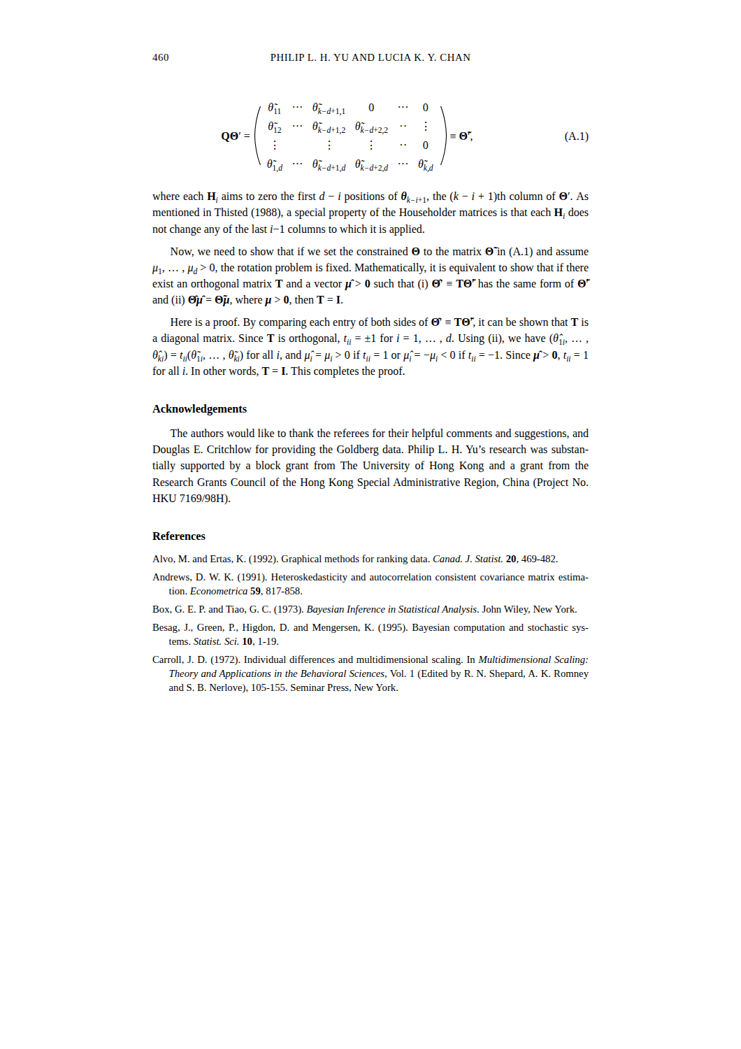460
Philip L. H. Yu and Lucia K. Y. Chan
QΘ′ =
| θ̃ 11 | ··· | θ̃ k−d +1,1 | 0 | ··· | 0 |
| θ̃ 12 | ··· | θ̃ k−d +1,2 | θ̃ k−d +2,2 | ·‧ | ⋮ |
| ⋮ | | ⋮ | ⋮ | ·‧ | 0 |
| θ̃ 1, d | ··· | θ̃ k−d +1, d | θ̃ k−d +2, d | ··· | θ̃ k , d |
≡ Θ̃′,
(A.1)
where each Hi aims to zero the first d − i positions of θk−i+1, the (k − i + 1)th column of Θ′. As mentioned in Thisted (1988), a special property of the Householder matrices is that each Hi does not change any of the last i−1 columns to which it is applied.
Now, we need to show that if we set the constrained Θ to the matrix Θ̃ in (A.1) and assume μ1, … , μd > 0, the rotation problem is fixed. Mathematically, it is equivalent to show that if there exist an orthogonal matrix T and a vector μ̂ > 0 such that (i) Θ̂′ ≡ TΘ̃′ has the same form of Θ̃′ and (ii) Θ̂μ̂ = Θ̃μ, where μ > 0, then T = I.
Here is a proof. By comparing each entry of both sides of Θ̂′ ≡ TΘ̃′, it can be shown that T is a diagonal matrix. Since T is orthogonal, tii = ±1 for i = 1, … , d. Using (ii), we have (θ̂1i, … , θ̂ki) = tii(θ̃1i, … , θ̃ki) for all i, and μ̂i = μi > 0 if tii = 1 or μ̂i = −μi < 0 if tii = −1. Since μ̂ > 0, tii = 1 for all i. In other words, T = I. This completes the proof.
Acknowledgements
The authors would like to thank the referees for their helpful comments and suggestions, and Douglas E. Critchlow for providing the Goldberg data. Philip L. H. Yu’s research was substantially supported by a block grant from The University of Hong Kong and a grant from the Research Grants Council of the Hong Kong Special Administrative Region, China (Project No. HKU 7169/98H).
References
Alvo, M. and Ertas, K. (1992). Graphical methods for ranking data. Canad. J. Statist. 20, 469-482.
Andrews, D. W. K. (1991). Heteroskedasticity and autocorrelation consistent covariance matrix estimation. Econometrica 59, 817-858.
Box, G. E. P. and Tiao, G. C. (1973). Bayesian Inference in Statistical Analysis. John Wiley, New York.
Besag, J., Green, P., Higdon, D. and Mengersen, K. (1995). Bayesian computation and stochastic systems. Statist. Sci. 10, 1-19.
Carroll, J. D. (1972). Individual differences and multidimensional scaling. In Multidimensional Scaling: Theory and Applications in the Behavioral Sciences, Vol. 1 (Edited by R. N. Shepard, A. K. Romney and S. B. Nerlove), 105-155. Seminar Press, New York.